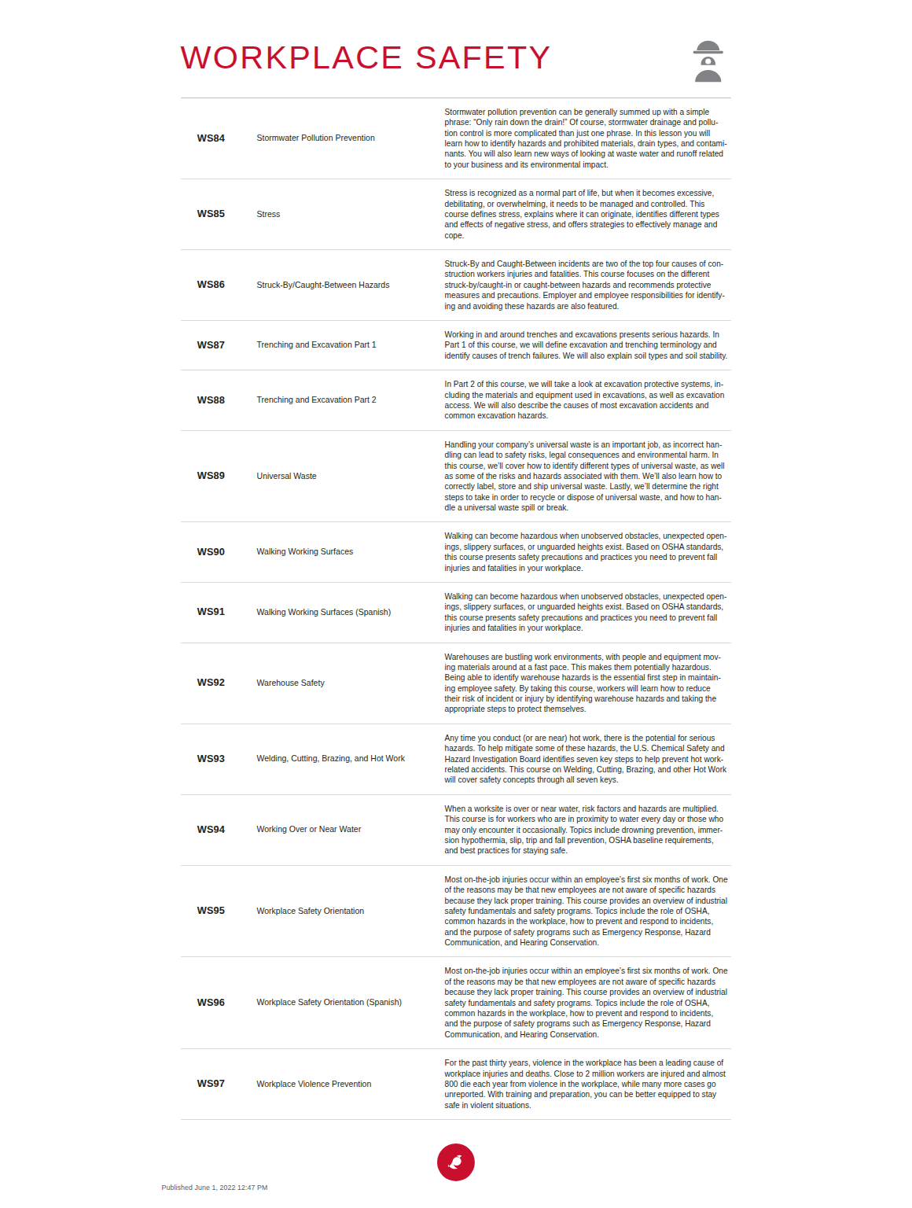WORKPLACE SAFETY
| WS84 | Stormwater Pollution Prevention | Stormwater pollution prevention can be generally summed up with a simple phrase: “Only rain down the drain!” Of course, stormwater drainage and pollution control is more complicated than just one phrase. In this lesson you will learn how to identify hazards and prohibited materials, drain types, and contaminants. You will also learn new ways of looking at waste water and runoff related to your business and its environmental impact. |
| WS85 | Stress | Stress is recognized as a normal part of life, but when it becomes excessive, debilitating, or overwhelming, it needs to be managed and controlled. This course defines stress, explains where it can originate, identifies different types and effects of negative stress, and offers strategies to effectively manage and cope. |
| WS86 | Struck-By/Caught-Between Hazards | Struck-By and Caught-Between incidents are two of the top four causes of construction workers injuries and fatalities. This course focuses on the different struck-by/caught-in or caught-between hazards and recommends protective measures and precautions. Employer and employee responsibilities for identifying and avoiding these hazards are also featured. |
| WS87 | Trenching and Excavation Part 1 | Working in and around trenches and excavations presents serious hazards. In Part 1 of this course, we will define excavation and trenching terminology and identify causes of trench failures. We will also explain soil types and soil stability. |
| WS88 | Trenching and Excavation Part 2 | In Part 2 of this course, we will take a look at excavation protective systems, including the materials and equipment used in excavations, as well as excavation access. We will also describe the causes of most excavation accidents and common excavation hazards. |
| WS89 | Universal Waste | Handling your company’s universal waste is an important job, as incorrect handling can lead to safety risks, legal consequences and environmental harm. In this course, we’ll cover how to identify different types of universal waste, as well as some of the risks and hazards associated with them. We’ll also learn how to correctly label, store and ship universal waste. Lastly, we’ll determine the right steps to take in order to recycle or dispose of universal waste, and how to handle a universal waste spill or break. |
| WS90 | Walking Working Surfaces | Walking can become hazardous when unobserved obstacles, unexpected openings, slippery surfaces, or unguarded heights exist. Based on OSHA standards, this course presents safety precautions and practices you need to prevent fall injuries and fatalities in your workplace. |
| WS91 | Walking Working Surfaces (Spanish) | Walking can become hazardous when unobserved obstacles, unexpected openings, slippery surfaces, or unguarded heights exist. Based on OSHA standards, this course presents safety precautions and practices you need to prevent fall injuries and fatalities in your workplace. |
| WS92 | Warehouse Safety | Warehouses are bustling work environments, with people and equipment moving materials around at a fast pace. This makes them potentially hazardous. Being able to identify warehouse hazards is the essential first step in maintaining employee safety. By taking this course, workers will learn how to reduce their risk of incident or injury by identifying warehouse hazards and taking the appropriate steps to protect themselves. |
| WS93 | Welding, Cutting, Brazing, and Hot Work | Any time you conduct (or are near) hot work, there is the potential for serious hazards. To help mitigate some of these hazards, the U.S. Chemical Safety and Hazard Investigation Board identifies seven key steps to help prevent hot work-related accidents. This course on Welding, Cutting, Brazing, and other Hot Work will cover safety concepts through all seven keys. |
| WS94 | Working Over or Near Water | When a worksite is over or near water, risk factors and hazards are multiplied. This course is for workers who are in proximity to water every day or those who may only encounter it occasionally. Topics include drowning prevention, immersion hypothermia, slip, trip and fall prevention, OSHA baseline requirements, and best practices for staying safe. |
| WS95 | Workplace Safety Orientation | Most on-the-job injuries occur within an employee’s first six months of work. One of the reasons may be that new employees are not aware of specific hazards because they lack proper training. This course provides an overview of industrial safety fundamentals and safety programs. Topics include the role of OSHA, common hazards in the workplace, how to prevent and respond to incidents, and the purpose of safety programs such as Emergency Response, Hazard Communication, and Hearing Conservation. |
| WS96 | Workplace Safety Orientation (Spanish) | Most on-the-job injuries occur within an employee’s first six months of work. One of the reasons may be that new employees are not aware of specific hazards because they lack proper training. This course provides an overview of industrial safety fundamentals and safety programs. Topics include the role of OSHA, common hazards in the workplace, how to prevent and respond to incidents, and the purpose of safety programs such as Emergency Response, Hazard Communication, and Hearing Conservation. |
| WS97 | Workplace Violence Prevention | For the past thirty years, violence in the workplace has been a leading cause of workplace injuries and deaths. Close to 2 million workers are injured and almost 800 die each year from violence in the workplace, while many more cases go unreported. With training and preparation, you can be better equipped to stay safe in violent situations. |
Published June 1, 2022 12:47 PM